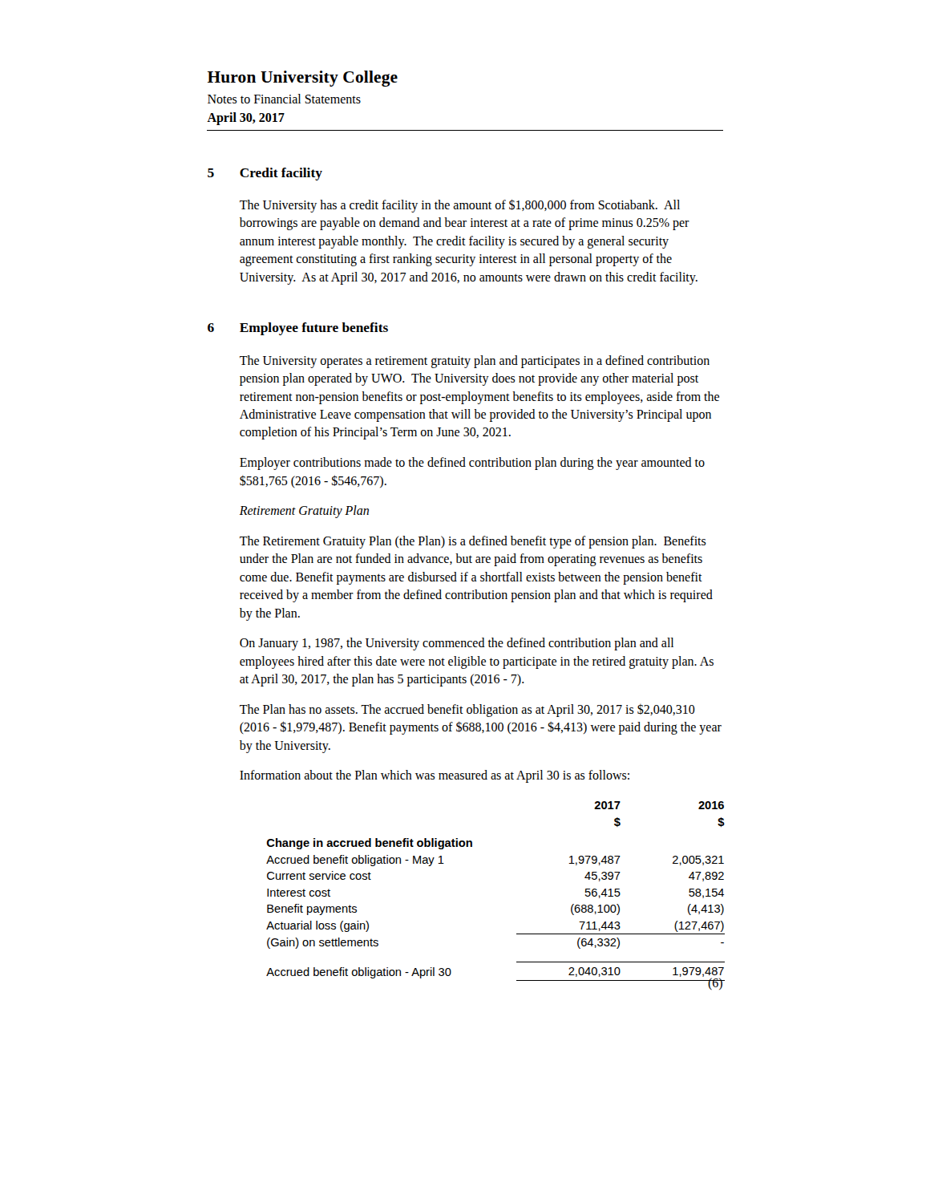Huron University College
Notes to Financial Statements
April 30, 2017
5 Credit facility
The University has a credit facility in the amount of $1,800,000 from Scotiabank. All borrowings are payable on demand and bear interest at a rate of prime minus 0.25% per annum interest payable monthly. The credit facility is secured by a general security agreement constituting a first ranking security interest in all personal property of the University. As at April 30, 2017 and 2016, no amounts were drawn on this credit facility.
6 Employee future benefits
The University operates a retirement gratuity plan and participates in a defined contribution pension plan operated by UWO. The University does not provide any other material post retirement non-pension benefits or post-employment benefits to its employees, aside from the Administrative Leave compensation that will be provided to the University’s Principal upon completion of his Principal’s Term on June 30, 2021.
Employer contributions made to the defined contribution plan during the year amounted to $581,765 (2016 - $546,767).
Retirement Gratuity Plan
The Retirement Gratuity Plan (the Plan) is a defined benefit type of pension plan. Benefits under the Plan are not funded in advance, but are paid from operating revenues as benefits come due. Benefit payments are disbursed if a shortfall exists between the pension benefit received by a member from the defined contribution pension plan and that which is required by the Plan.
On January 1, 1987, the University commenced the defined contribution plan and all employees hired after this date were not eligible to participate in the retired gratuity plan. As at April 30, 2017, the plan has 5 participants (2016 - 7).
The Plan has no assets. The accrued benefit obligation as at April 30, 2017 is $2,040,310 (2016 - $1,979,487). Benefit payments of $688,100 (2016 - $4,413) were paid during the year by the University.
Information about the Plan which was measured as at April 30 is as follows:
| | 2017 | 2016 |
| | $ | $ |
| Change in accrued benefit obligation | | |
| Accrued benefit obligation - May 1 | 1,979,487 | 2,005,321 |
| Current service cost | 45,397 | 47,892 |
| Interest cost | 56,415 | 58,154 |
| Benefit payments | (688,100) | (4,413) |
| Actuarial loss (gain) | 711,443 | (127,467) |
| (Gain) on settlements | (64,332) | - |
| Accrued benefit obligation - April 30 | 2,040,310 | 1,979,487 |
(6)